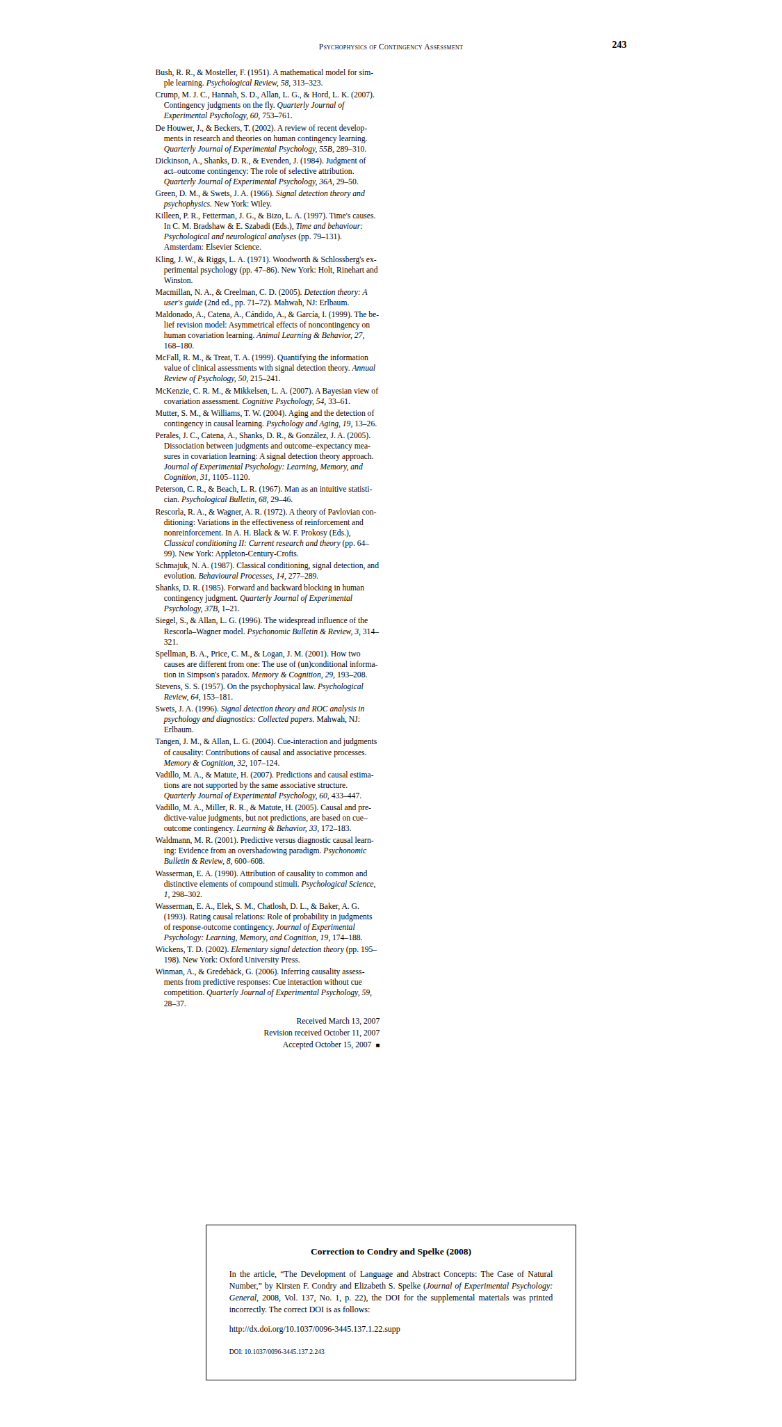Psychophysics of Contingency Assessment 243
Bush, R. R., & Mosteller, F. (1951). A mathematical model for simple learning. Psychological Review, 58, 313–323.
Crump, M. J. C., Hannah, S. D., Allan, L. G., & Hord, L. K. (2007). Contingency judgments on the fly. Quarterly Journal of Experimental Psychology, 60, 753–761.
De Houwer, J., & Beckers, T. (2002). A review of recent developments in research and theories on human contingency learning. Quarterly Journal of Experimental Psychology, 55B, 289–310.
Dickinson, A., Shanks, D. R., & Evenden, J. (1984). Judgment of act–outcome contingency: The role of selective attribution. Quarterly Journal of Experimental Psychology, 36A, 29–50.
Green, D. M., & Swets, J. A. (1966). Signal detection theory and psychophysics. New York: Wiley.
Killeen, P. R., Fetterman, J. G., & Bizo, L. A. (1997). Time's causes. In C. M. Bradshaw & E. Szabadi (Eds.), Time and behaviour: Psychological and neurological analyses (pp. 79–131). Amsterdam: Elsevier Science.
Kling, J. W., & Riggs, L. A. (1971). Woodworth & Schlossberg's experimental psychology (pp. 47–86). New York: Holt, Rinehart and Winston.
Macmillan, N. A., & Creelman, C. D. (2005). Detection theory: A user's guide (2nd ed., pp. 71–72). Mahwah, NJ: Erlbaum.
Maldonado, A., Catena, A., Cándido, A., & García, I. (1999). The belief revision model: Asymmetrical effects of noncontingency on human covariation learning. Animal Learning & Behavior, 27, 168–180.
McFall, R. M., & Treat, T. A. (1999). Quantifying the information value of clinical assessments with signal detection theory. Annual Review of Psychology, 50, 215–241.
McKenzie, C. R. M., & Mikkelsen, L. A. (2007). A Bayesian view of covariation assessment. Cognitive Psychology, 54, 33–61.
Mutter, S. M., & Williams, T. W. (2004). Aging and the detection of contingency in causal learning. Psychology and Aging, 19, 13–26.
Perales, J. C., Catena, A., Shanks, D. R., & González, J. A. (2005). Dissociation between judgments and outcome–expectancy measures in covariation learning: A signal detection theory approach. Journal of Experimental Psychology: Learning, Memory, and Cognition, 31, 1105–1120.
Peterson, C. R., & Beach, L. R. (1967). Man as an intuitive statistician. Psychological Bulletin, 68, 29–46.
Rescorla, R. A., & Wagner, A. R. (1972). A theory of Pavlovian conditioning: Variations in the effectiveness of reinforcement and nonreinforcement. In A. H. Black & W. F. Prokosy (Eds.), Classical conditioning II: Current research and theory (pp. 64–99). New York: Appleton-Century-Crofts.
Schmajuk, N. A. (1987). Classical conditioning, signal detection, and evolution. Behavioural Processes, 14, 277–289.
Shanks, D. R. (1985). Forward and backward blocking in human contingency judgment. Quarterly Journal of Experimental Psychology, 37B, 1–21.
Siegel, S., & Allan, L. G. (1996). The widespread influence of the Rescorla–Wagner model. Psychonomic Bulletin & Review, 3, 314–321.
Spellman, B. A., Price, C. M., & Logan, J. M. (2001). How two causes are different from one: The use of (un)conditional information in Simpson's paradox. Memory & Cognition, 29, 193–208.
Stevens, S. S. (1957). On the psychophysical law. Psychological Review, 64, 153–181.
Swets, J. A. (1996). Signal detection theory and ROC analysis in psychology and diagnostics: Collected papers. Mahwah, NJ: Erlbaum.
Tangen, J. M., & Allan, L. G. (2004). Cue-interaction and judgments of causality: Contributions of causal and associative processes. Memory & Cognition, 32, 107–124.
Vadillo, M. A., & Matute, H. (2007). Predictions and causal estimations are not supported by the same associative structure. Quarterly Journal of Experimental Psychology, 60, 433–447.
Vadillo, M. A., Miller, R. R., & Matute, H. (2005). Causal and predictive-value judgments, but not predictions, are based on cue–outcome contingency. Learning & Behavior, 33, 172–183.
Waldmann, M. R. (2001). Predictive versus diagnostic causal learning: Evidence from an overshadowing paradigm. Psychonomic Bulletin & Review, 8, 600–608.
Wasserman, E. A. (1990). Attribution of causality to common and distinctive elements of compound stimuli. Psychological Science, 1, 298–302.
Wasserman, E. A., Elek, S. M., Chatlosh, D. L., & Baker, A. G. (1993). Rating causal relations: Role of probability in judgments of response-outcome contingency. Journal of Experimental Psychology: Learning, Memory, and Cognition, 19, 174–188.
Wickens, T. D. (2002). Elementary signal detection theory (pp. 195–198). New York: Oxford University Press.
Winman, A., & Gredebäck, G. (2006). Inferring causality assessments from predictive responses: Cue interaction without cue competition. Quarterly Journal of Experimental Psychology, 59, 28–37.
Received March 13, 2007
Revision received October 11, 2007
Accepted October 15, 2007 ■
Correction to Condry and Spelke (2008)
In the article, “The Development of Language and Abstract Concepts: The Case of Natural Number,” by Kirsten F. Condry and Elizabeth S. Spelke (Journal of Experimental Psychology: General, 2008, Vol. 137, No. 1, p. 22), the DOI for the supplemental materials was printed incorrectly. The correct DOI is as follows:
http://dx.doi.org/10.1037/0096-3445.137.1.22.supp
DOI: 10.1037/0096-3445.137.2.243